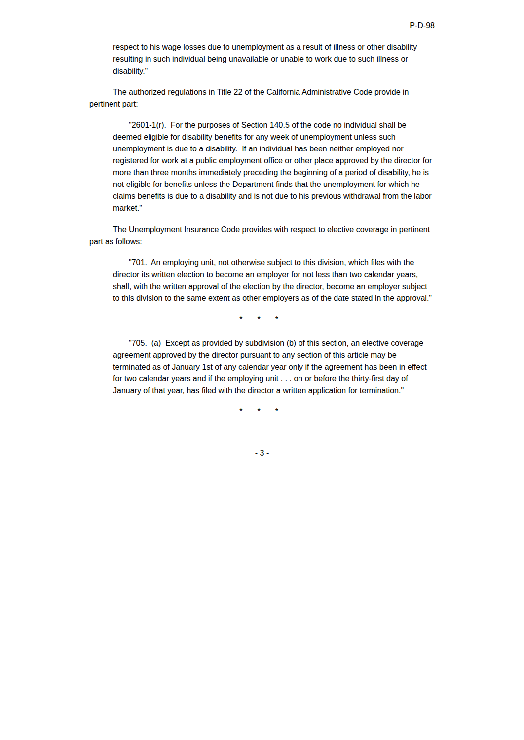P-D-98
respect to his wage losses due to unemployment as a result of illness or other disability resulting in such individual being unavailable or unable to work due to such illness or disability."
The authorized regulations in Title 22 of the California Administrative Code provide in pertinent part:
"2601-1(r). For the purposes of Section 140.5 of the code no individual shall be deemed eligible for disability benefits for any week of unemployment unless such unemployment is due to a disability. If an individual has been neither employed nor registered for work at a public employment office or other place approved by the director for more than three months immediately preceding the beginning of a period of disability, he is not eligible for benefits unless the Department finds that the unemployment for which he claims benefits is due to a disability and is not due to his previous withdrawal from the labor market."
The Unemployment Insurance Code provides with respect to elective coverage in pertinent part as follows:
"701. An employing unit, not otherwise subject to this division, which files with the director its written election to become an employer for not less than two calendar years, shall, with the written approval of the election by the director, become an employer subject to this division to the same extent as other employers as of the date stated in the approval."
* * *
"705. (a) Except as provided by subdivision (b) of this section, an elective coverage agreement approved by the director pursuant to any section of this article may be terminated as of January 1st of any calendar year only if the agreement has been in effect for two calendar years and if the employing unit . . . on or before the thirty-first day of January of that year, has filed with the director a written application for termination."
* * *
- 3 -